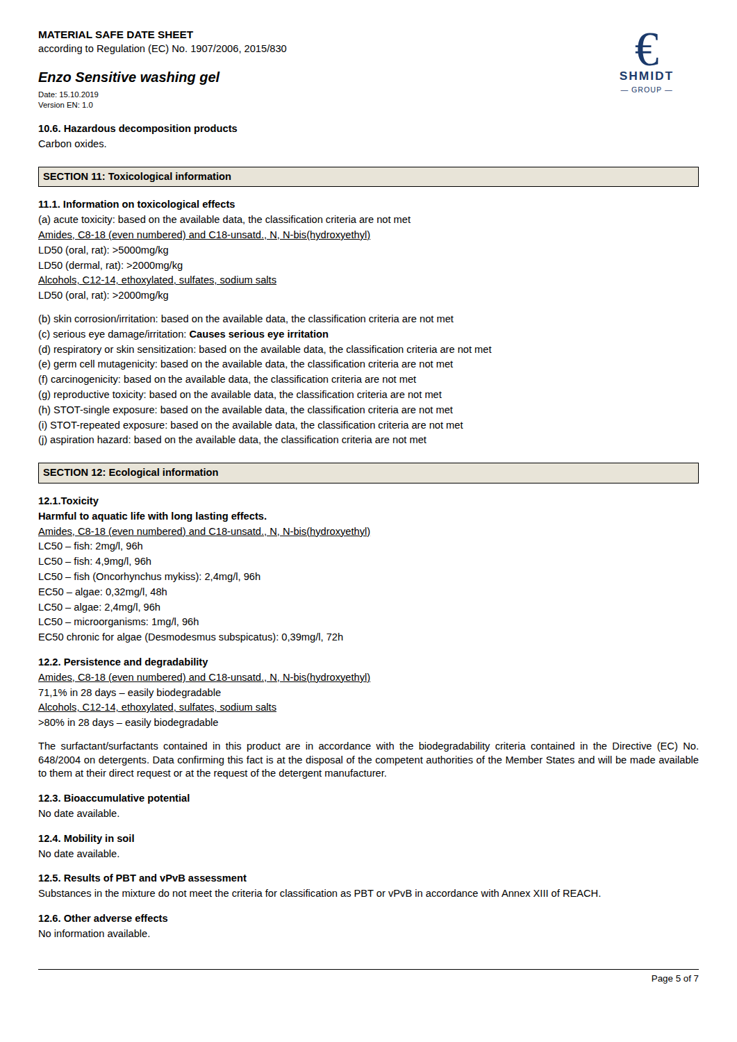MATERIAL SAFE DATE SHEET
according to Regulation (EC) No. 1907/2006, 2015/830
Enzo Sensitive washing gel
Date: 15.10.2019
Version EN: 1.0
€
SHMIDT
— GROUP —
10.6. Hazardous decomposition products
Carbon oxides.
SECTION 11: Toxicological information
11.1. Information on toxicological effects
(a) acute toxicity: based on the available data, the classification criteria are not met
Amides, C8-18 (even numbered) and C18-unsatd., N, N-bis(hydroxyethyl)
LD50 (oral, rat): >5000mg/kg
LD50 (dermal, rat): >2000mg/kg
Alcohols, C12-14, ethoxylated, sulfates, sodium salts
LD50 (oral, rat): >2000mg/kg
(b) skin corrosion/irritation: based on the available data, the classification criteria are not met
(c) serious eye damage/irritation: Causes serious eye irritation
(d) respiratory or skin sensitization: based on the available data, the classification criteria are not met
(e) germ cell mutagenicity: based on the available data, the classification criteria are not met
(f) carcinogenicity: based on the available data, the classification criteria are not met
(g) reproductive toxicity: based on the available data, the classification criteria are not met
(h) STOT-single exposure: based on the available data, the classification criteria are not met
(i) STOT-repeated exposure: based on the available data, the classification criteria are not met
(j) aspiration hazard: based on the available data, the classification criteria are not met
SECTION 12: Ecological information
12.1.Toxicity
Harmful to aquatic life with long lasting effects.
Amides, C8-18 (even numbered) and C18-unsatd., N, N-bis(hydroxyethyl)
LC50 – fish: 2mg/l, 96h
LC50 – fish: 4,9mg/l, 96h
LC50 – fish (Oncorhynchus mykiss): 2,4mg/l, 96h
EC50 – algae: 0,32mg/l, 48h
LC50 – algae: 2,4mg/l, 96h
LC50 – microorganisms: 1mg/l, 96h
EC50 chronic for algae (Desmodesmus subspicatus): 0,39mg/l, 72h
12.2. Persistence and degradability
Amides, C8-18 (even numbered) and C18-unsatd., N, N-bis(hydroxyethyl)
71,1% in 28 days – easily biodegradable
Alcohols, C12-14, ethoxylated, sulfates, sodium salts
>80% in 28 days – easily biodegradable
The surfactant/surfactants contained in this product are in accordance with the biodegradability criteria contained in the Directive (EC) No. 648/2004 on detergents. Data confirming this fact is at the disposal of the competent authorities of the Member States and will be made available to them at their direct request or at the request of the detergent manufacturer.
12.3. Bioaccumulative potential
No date available.
12.4. Mobility in soil
No date available.
12.5. Results of PBT and vPvB assessment
Substances in the mixture do not meet the criteria for classification as PBT or vPvB in accordance with Annex XIII of REACH.
12.6. Other adverse effects
No information available.
Page 5 of 7